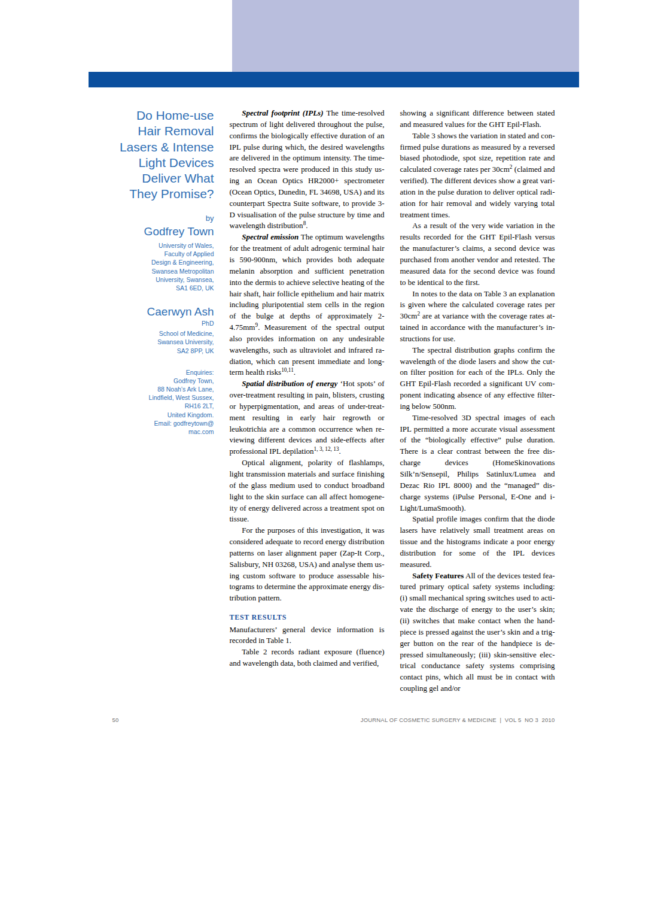Do Home-use Hair Removal Lasers & Intense Light Devices Deliver What They Promise?
by
Godfrey Town
University of Wales,
Faculty of Applied
Design & Engineering,
Swansea Metropolitan
University, Swansea,
SA1 6ED, UK
Caerwyn Ash
PhD
School of Medicine,
Swansea University,
SA2 8PP, UK
Enquiries:
Godfrey Town,
88 Noah’s Ark Lane,
Lindfield, West Sussex,
RH16 2LT,
United Kingdom.
Email: godfreytown@
mac.com
Spectral footprint (IPLs) The time-resolved spectrum of light delivered throughout the pulse, confirms the biologically effective duration of an IPL pulse during which, the desired wavelengths are delivered in the optimum intensity. The time-resolved spectra were produced in this study using an Ocean Optics HR2000+ spectrometer (Ocean Optics, Dunedin, FL 34698, USA) and its counterpart Spectra Suite software, to provide 3-D visualisation of the pulse structure by time and wavelength distribution8.
Spectral emission The optimum wavelengths for the treatment of adult adrogenic terminal hair is 590-900nm, which provides both adequate melanin absorption and sufficient penetration into the dermis to achieve selective heating of the hair shaft, hair follicle epithelium and hair matrix including pluripotential stem cells in the region of the bulge at depths of approximately 2-4.75mm9. Measurement of the spectral output also provides information on any undesirable wavelengths, such as ultraviolet and infrared radiation, which can present immediate and long-term health risks10,11.
Spatial distribution of energy ‘Hot spots’ of over-treatment resulting in pain, blisters, crusting or hyperpigmentation, and areas of under-treatment resulting in early hair regrowth or leukotrichia are a common occurrence when reviewing different devices and side-effects after professional IPL depilation1, 3, 12, 13.
Optical alignment, polarity of flashlamps, light transmission materials and surface finishing of the glass medium used to conduct broadband light to the skin surface can all affect homogeneity of energy delivered across a treatment spot on tissue.
For the purposes of this investigation, it was considered adequate to record energy distribution patterns on laser alignment paper (Zap-It Corp., Salisbury, NH 03268, USA) and analyse them using custom software to produce assessable histograms to determine the approximate energy distribution pattern.
Test results
Manufacturers’ general device information is recorded in Table 1.
Table 2 records radiant exposure (fluence) and wavelength data, both claimed and verified,
showing a significant difference between stated and measured values for the GHT Epil-Flash.
Table 3 shows the variation in stated and confirmed pulse durations as measured by a reversed biased photodiode, spot size, repetition rate and calculated coverage rates per 30cm2 (claimed and verified). The different devices show a great variation in the pulse duration to deliver optical radiation for hair removal and widely varying total treatment times.
As a result of the very wide variation in the results recorded for the GHT Epil-Flash versus the manufacturer’s claims, a second device was purchased from another vendor and retested. The measured data for the second device was found to be identical to the first.
In notes to the data on Table 3 an explanation is given where the calculated coverage rates per 30cm2 are at variance with the coverage rates attained in accordance with the manufacturer’s instructions for use.
The spectral distribution graphs confirm the wavelength of the diode lasers and show the cut-on filter position for each of the IPLs. Only the GHT Epil-Flash recorded a significant UV component indicating absence of any effective filtering below 500nm.
Time-resolved 3D spectral images of each IPL permitted a more accurate visual assessment of the “biologically effective” pulse duration. There is a clear contrast between the free discharge devices (HomeSkinovations Silk’n/Sensepil, Philips Satinlux/Lumea and Dezac Rio IPL 8000) and the “managed” discharge systems (iPulse Personal, E-One and i-Light/LumaSmooth).
Spatial profile images confirm that the diode lasers have relatively small treatment areas on tissue and the histograms indicate a poor energy distribution for some of the IPL devices measured.
Safety Features All of the devices tested featured primary optical safety systems including: (i) small mechanical spring switches used to activate the discharge of energy to the user’s skin; (ii) switches that make contact when the handpiece is pressed against the user’s skin and a trigger button on the rear of the handpiece is depressed simultaneously; (iii) skin-sensitive electrical conductance safety systems comprising contact pins, which all must be in contact with coupling gel and/or
50
JOURNAL OF COSMETIC SURGERY & MEDICINE | VOL 5 NO 3 2010